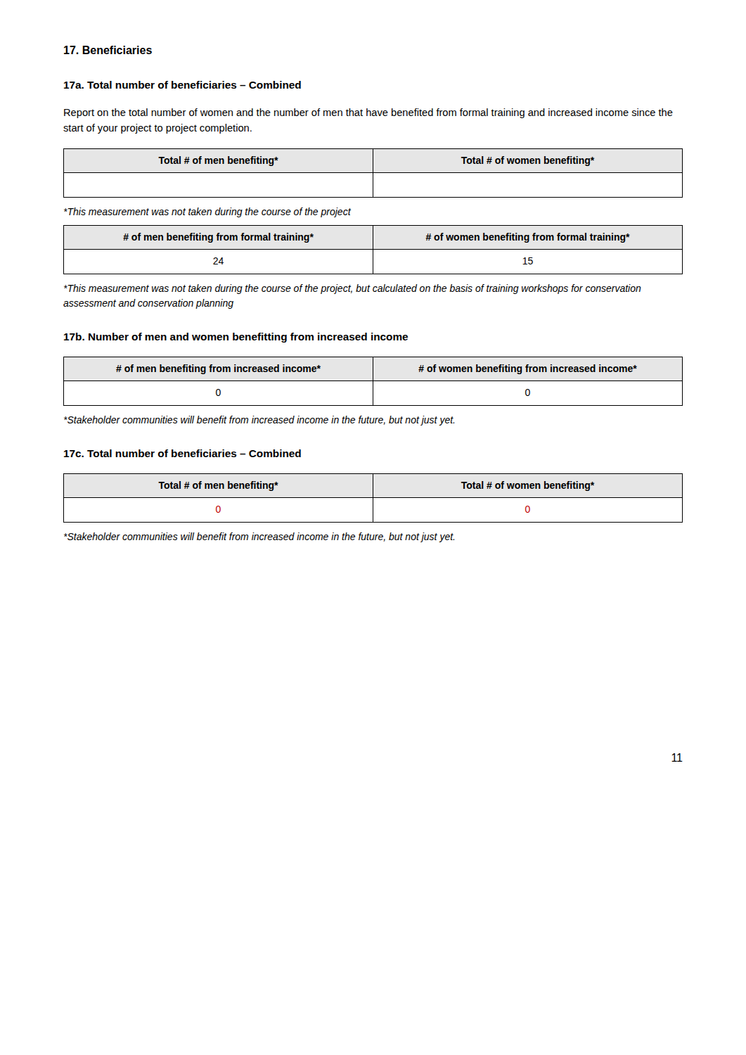17. Beneficiaries
17a. Total number of beneficiaries – Combined
Report on the total number of women and the number of men that have benefited from formal training and increased income since the start of your project to project completion.
| Total # of men benefiting* | Total # of women benefiting* |
| --- | --- |
*This measurement was not taken during the course of the project
| # of men benefiting from formal training* | # of women benefiting from formal training* |
| --- | --- |
| 24 | 15 |
*This measurement was not taken during the course of the project, but calculated on the basis of training workshops for conservation assessment and conservation planning
17b. Number of men and women benefitting from increased income
| # of men benefiting from increased income* | # of women benefiting from increased income* |
| --- | --- |
| 0 | 0 |
*Stakeholder communities will benefit from increased income in the future, but not just yet.
17c. Total number of beneficiaries – Combined
| Total # of men benefiting* | Total # of women benefiting* |
| --- | --- |
| 0 | 0 |
*Stakeholder communities will benefit from increased income in the future, but not just yet.
11